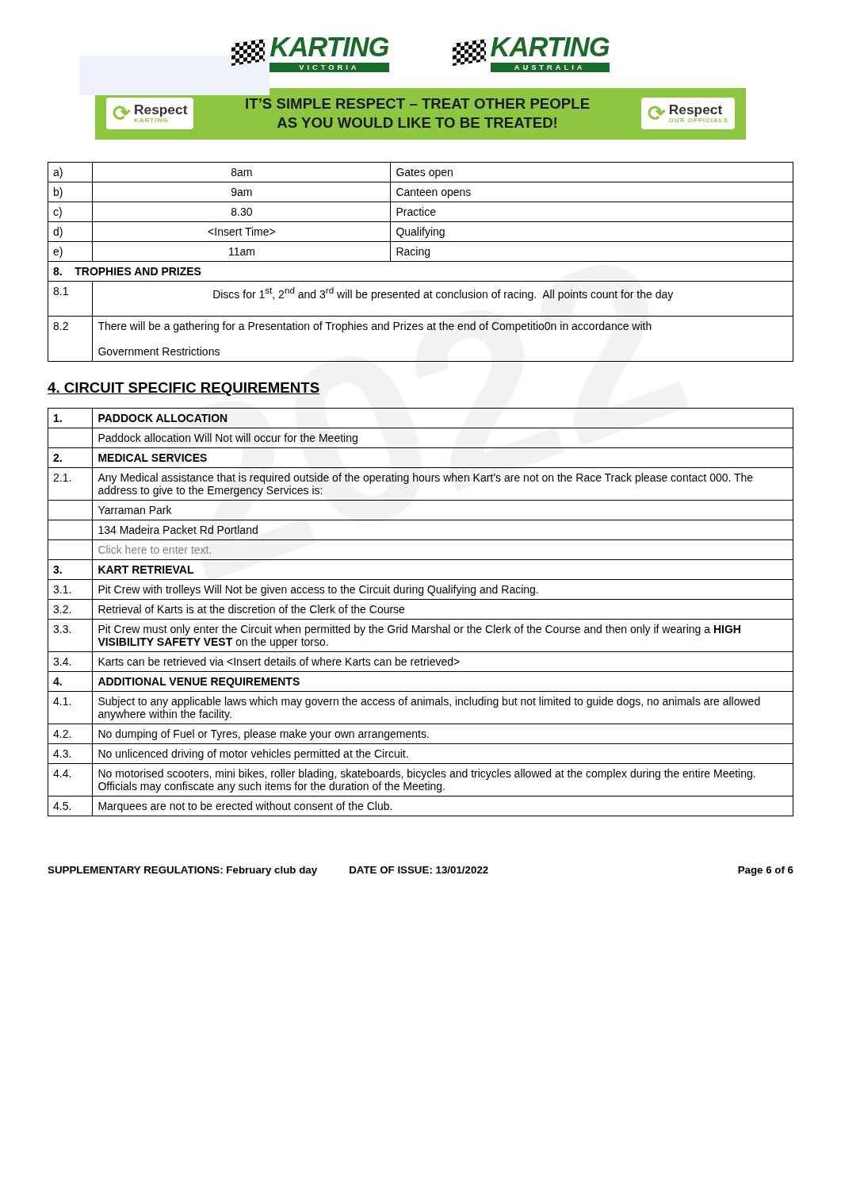2022
KARTING
VICTORIA
KARTING
AUSTRALIA
⟳
Respect
KARTING
IT’S SIMPLE RESPECT – TREAT OTHER PEOPLE
AS YOU WOULD LIKE TO BE TREATED!
⟳
Respect
OUR OFFICIALS
| a) | 8am | Gates open |
| b) | 9am | Canteen opens |
| c) | 8.30 | Practice |
| d) | <Insert Time> | Qualifying |
| e) | 11am | Racing |
| 8. TROPHIES AND PRIZES |
| 8.1 | Discs for 1 st , 2 nd and 3 rd will be presented at conclusion of racing. All points count for the day |
| 8.2 | There will be a gathering for a Presentation of Trophies and Prizes at the end of Competitio0n in accordance with Government Restrictions |
4. CIRCUIT SPECIFIC REQUIREMENTS
| 1. | PADDOCK ALLOCATION |
| | Paddock allocation Will Not will occur for the Meeting |
| 2. | MEDICAL SERVICES |
| 2.1. | Any Medical assistance that is required outside of the operating hours when Kart’s are not on the Race Track please contact 000. The address to give to the Emergency Services is: |
| | Yarraman Park |
| | 134 Madeira Packet Rd Portland |
| | Click here to enter text. |
| 3. | KART RETRIEVAL |
| 3.1. | Pit Crew with trolleys Will Not be given access to the Circuit during Qualifying and Racing. |
| 3.2. | Retrieval of Karts is at the discretion of the Clerk of the Course |
| 3.3. | Pit Crew must only enter the Circuit when permitted by the Grid Marshal or the Clerk of the Course and then only if wearing a HIGH VISIBILITY SAFETY VEST on the upper torso. |
| 3.4. | Karts can be retrieved via <Insert details of where Karts can be retrieved> |
| 4. | ADDITIONAL VENUE REQUIREMENTS |
| 4.1. | Subject to any applicable laws which may govern the access of animals, including but not limited to guide dogs, no animals are allowed anywhere within the facility. |
| 4.2. | No dumping of Fuel or Tyres, please make your own arrangements. |
| 4.3. | No unlicenced driving of motor vehicles permitted at the Circuit. |
| 4.4. | No motorised scooters, mini bikes, roller blading, skateboards, bicycles and tricycles allowed at the complex during the entire Meeting. Officials may confiscate any such items for the duration of the Meeting. |
| 4.5. | Marquees are not to be erected without consent of the Club. |
SUPPLEMENTARY REGULATIONS: February club day DATE OF ISSUE: 13/01/2022 Page 6 of 6